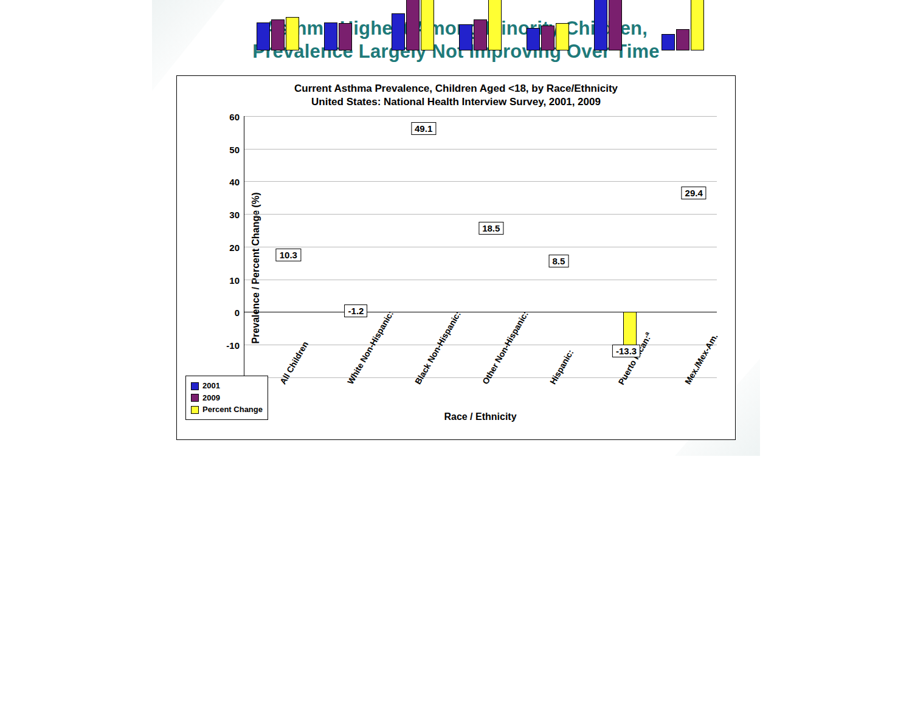Asthma Highest Among Minority Children,
Prevalence Largely Not Improving Over Time
Current Asthma Prevalence, Children Aged <18, by Race/Ethnicity
United States: National Health Interview Survey, 2001, 2009
Prevalence / Percent Change (%)
60
50
40
30
20
10
0
-10
-20
10.3
-1.2
49.1
18.5
8.5
-13.3
29.4
All Children
White Non-Hispanic:
Black Non-Hispanic:
Other Non-Hispanic:
Hispanic:
Puerto Rican:a
Mex./Mex-Am.
Race / Ethnicity
2001
2009
Percent Change